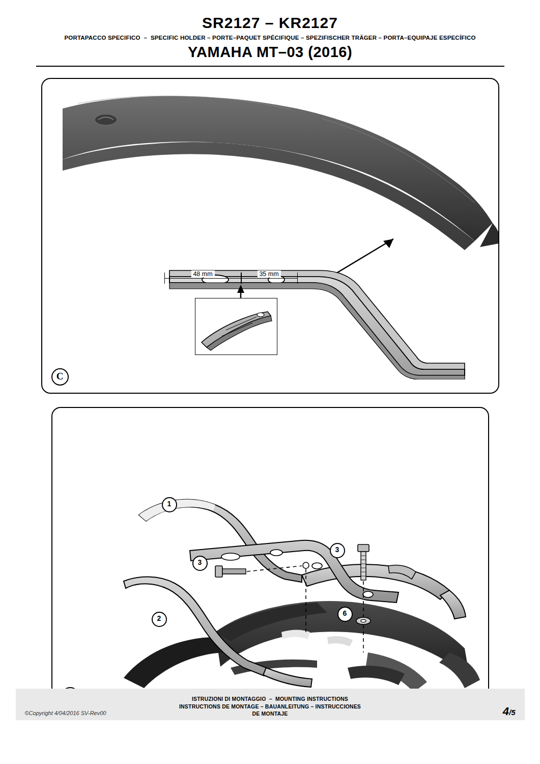SR2127 – KR2127
PORTAPACCO SPECIFICO – SPECIFIC HOLDER – PORTE–PAQUET SPÉCIFIQUE – SPEZIFISCHER TRÄGER – PORTA–EQUIPAJE ESPECÍFICO
YAMAHA MT–03 (2016)
48 mm
35 mm
C
1 2 3 3 6 D
©Copyright 4/04/2016 SV-Rev00
ISTRUZIONI DI MONTAGGIO – MOUNTING INSTRUCTIONS
INSTRUCTIONS DE MONTAGE – BAUANLEITUNG – INSTRUCCIONES
DE MONTAJE
4/5